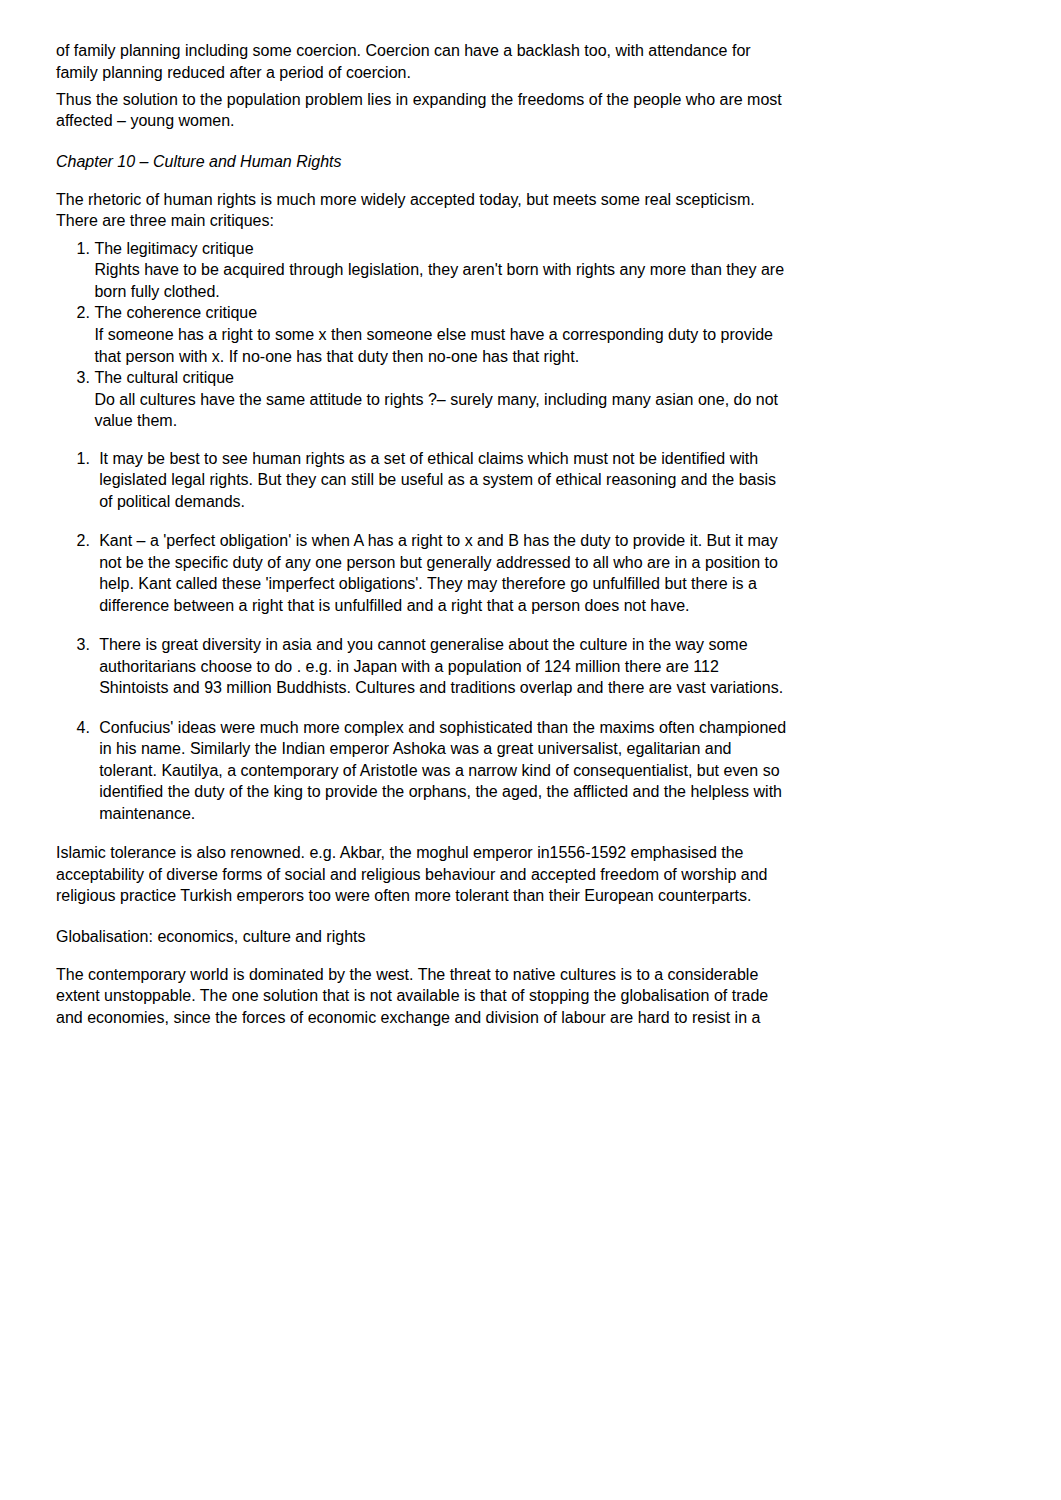of family planning including some coercion. Coercion can have a backlash too, with attendance for family planning reduced after a period of coercion.
Thus the solution to the population problem lies in expanding the freedoms of the people who are most affected – young women.
Chapter 10 – Culture and Human Rights
The rhetoric of human rights is much more widely accepted today, but meets some real scepticism. There are three main critiques:
The legitimacy critique
Rights have to be acquired through legislation, they aren't born with rights any more than they are born fully clothed.
The coherence critique
If someone has a right to some x then someone else must have a corresponding duty to provide that person with x. If no-one has that duty then no-one has that right.
The cultural critique
Do all cultures have the same attitude to rights ?– surely many, including many asian one, do not value them.
It may be best to see human rights as a set of ethical claims which must not be identified with legislated legal rights. But they can still be useful as a system of ethical reasoning and the basis of political demands.
Kant – a 'perfect obligation' is when A has a right to x and B has the duty to provide it. But it may not be the specific duty of any one person but generally addressed to all who are in a position to help. Kant called these 'imperfect obligations'. They may therefore go unfulfilled but there is a difference between a right that is unfulfilled and a right that a person does not have.
There is great diversity in asia and you cannot generalise about the culture in the way some authoritarians choose to do . e.g. in Japan with a population of 124 million there are 112 Shintoists and 93 million Buddhists. Cultures and traditions overlap and there are vast variations.
Confucius' ideas were much more complex and sophisticated than the maxims often championed in his name. Similarly the Indian emperor Ashoka was a great universalist, egalitarian and tolerant. Kautilya, a contemporary of Aristotle was a narrow kind of consequentialist, but even so identified the duty of the king to provide the orphans, the aged, the afflicted and the helpless with maintenance.
Islamic tolerance is also renowned. e.g. Akbar, the moghul emperor in1556-1592 emphasised the acceptability of diverse forms of social and religious behaviour and accepted freedom of worship and religious practice Turkish emperors too were often more tolerant than their European counterparts.
Globalisation: economics, culture and rights
The contemporary world is dominated by the west. The threat to native cultures is to a considerable extent unstoppable. The one solution that is not available is that of stopping the globalisation of trade and economies, since the forces of economic exchange and division of labour are hard to resist in a